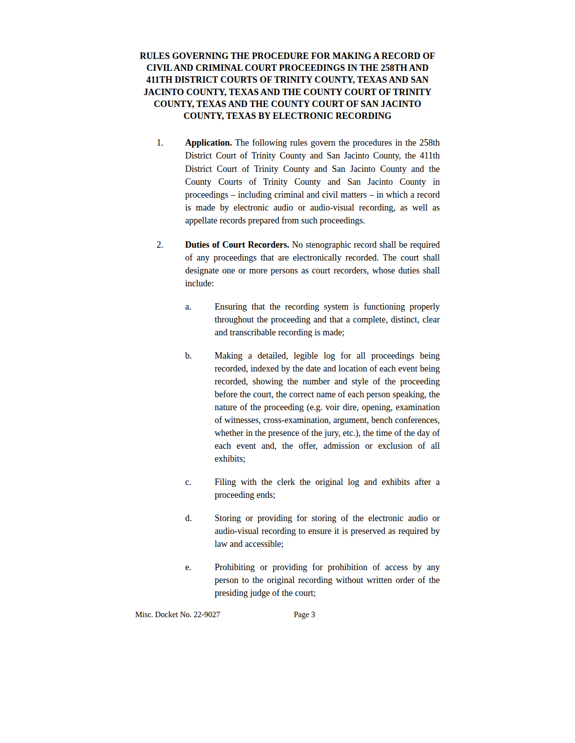Rules Governing the Procedure for Making a Record of Civil and Criminal Court Proceedings in the 258th and 411th District Courts of Trinity County, Texas and San Jacinto County, Texas and the County Court of Trinity County, Texas and the County Court of San Jacinto County, Texas by Electronic Recording
Application. The following rules govern the procedures in the 258th District Court of Trinity County and San Jacinto County, the 411th District Court of Trinity County and San Jacinto County and the County Courts of Trinity County and San Jacinto County in proceedings – including criminal and civil matters – in which a record is made by electronic audio or audio-visual recording, as well as appellate records prepared from such proceedings.
Duties of Court Recorders. No stenographic record shall be required of any proceedings that are electronically recorded. The court shall designate one or more persons as court recorders, whose duties shall include:
Ensuring that the recording system is functioning properly throughout the proceeding and that a complete, distinct, clear and transcribable recording is made;
Making a detailed, legible log for all proceedings being recorded, indexed by the date and location of each event being recorded, showing the number and style of the proceeding before the court, the correct name of each person speaking, the nature of the proceeding (e.g. voir dire, opening, examination of witnesses, cross-examination, argument, bench conferences, whether in the presence of the jury, etc.), the time of the day of each event and, the offer, admission or exclusion of all exhibits;
Filing with the clerk the original log and exhibits after a proceeding ends;
Storing or providing for storing of the electronic audio or audio-visual recording to ensure it is preserved as required by law and accessible;
Prohibiting or providing for prohibition of access by any person to the original recording without written order of the presiding judge of the court;
Misc. Docket No. 22-9027 Page 3